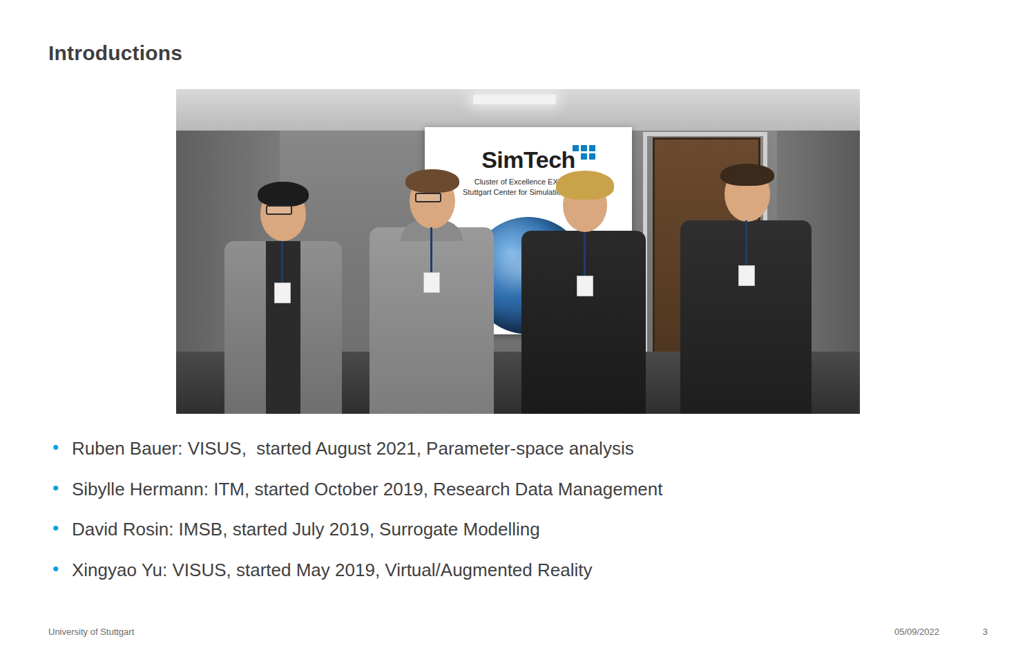Introductions
SimTech
Cluster of Excellence EXC 2075
Stuttgart Center for Simulation Science
Ruben Bauer: VISUS, started August 2021, Parameter-space analysis
Sibylle Hermann: ITM, started October 2019, Research Data Management
David Rosin: IMSB, started July 2019, Surrogate Modelling
Xingyao Yu: VISUS, started May 2019, Virtual/Augmented Reality
University of Stuttgart 05/09/2022 3